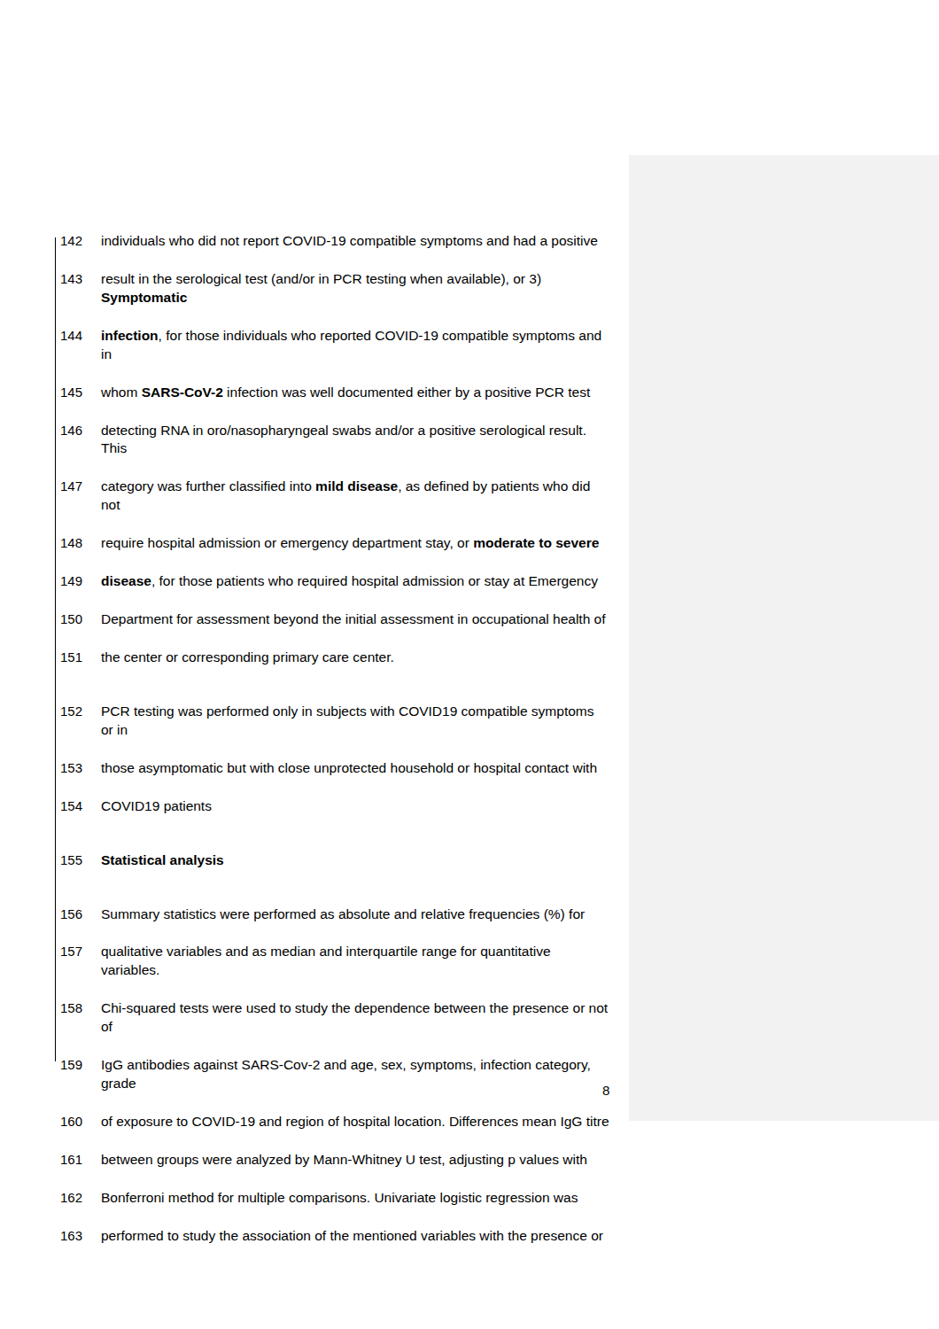142 individuals who did not report COVID-19 compatible symptoms and had a positive
143 result in the serological test (and/or in PCR testing when available), or 3) Symptomatic
144 infection, for those individuals who reported COVID-19 compatible symptoms and in
145 whom SARS-CoV-2 infection was well documented either by a positive PCR test
146 detecting RNA in oro/nasopharyngeal swabs and/or a positive serological result. This
147 category was further classified into mild disease, as defined by patients who did not
148 require hospital admission or emergency department stay, or moderate to severe
149 disease, for those patients who required hospital admission or stay at Emergency
150 Department for assessment beyond the initial assessment in occupational health of
151 the center or corresponding primary care center.
152 PCR testing was performed only in subjects with COVID19 compatible symptoms or in
153 those asymptomatic but with close unprotected household or hospital contact with
154 COVID19 patients
155 Statistical analysis
156 Summary statistics were performed as absolute and relative frequencies (%) for
157 qualitative variables and as median and interquartile range for quantitative variables.
158 Chi-squared tests were used to study the dependence between the presence or not of
159 IgG antibodies against SARS-Cov-2 and age, sex, symptoms, infection category, grade
160 of exposure to COVID-19 and region of hospital location. Differences mean IgG titre
161 between groups were analyzed by Mann-Whitney U test, adjusting p values with
162 Bonferroni method for multiple comparisons. Univariate logistic regression was
163 performed to study the association of the mentioned variables with the presence or
8